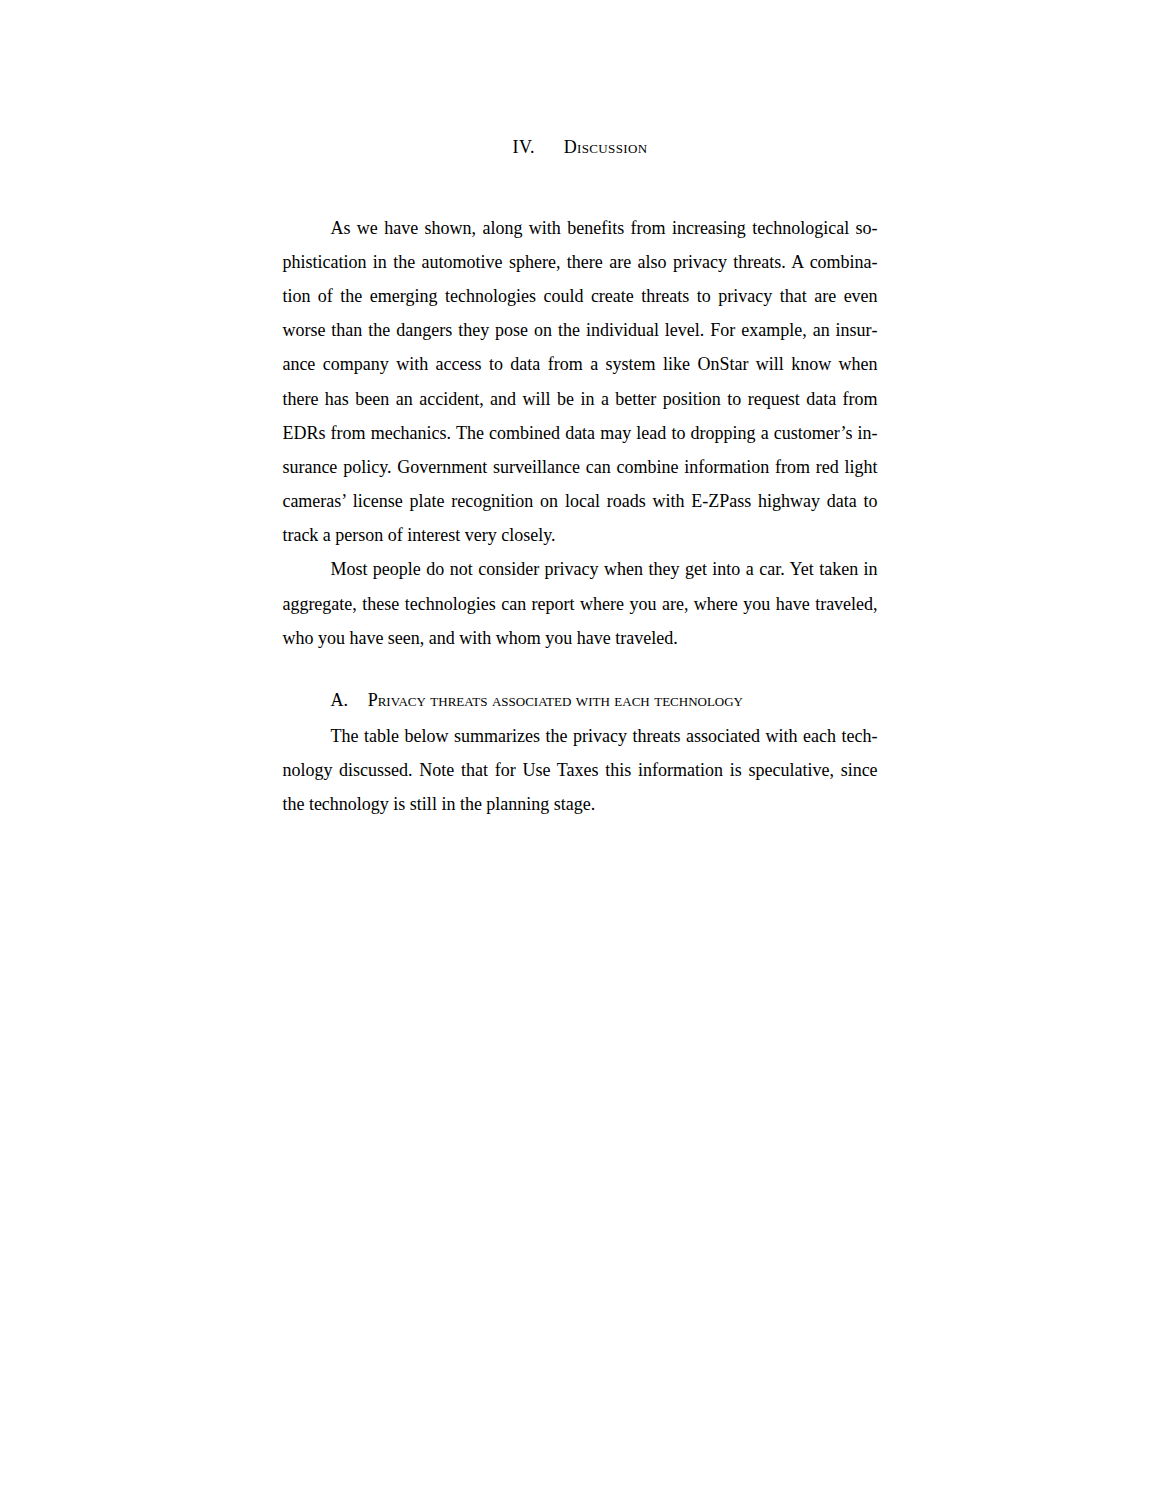IV. Discussion
As we have shown, along with benefits from increasing technological sophistication in the automotive sphere, there are also privacy threats. A combination of the emerging technologies could create threats to privacy that are even worse than the dangers they pose on the individual level. For example, an insurance company with access to data from a system like OnStar will know when there has been an accident, and will be in a better position to request data from EDRs from mechanics. The combined data may lead to dropping a customer’s insurance policy. Government surveillance can combine information from red light cameras’ license plate recognition on local roads with E-ZPass highway data to track a person of interest very closely.
Most people do not consider privacy when they get into a car. Yet taken in aggregate, these technologies can report where you are, where you have traveled, who you have seen, and with whom you have traveled.
A. Privacy threats associated with each technology
The table below summarizes the privacy threats associated with each technology discussed. Note that for Use Taxes this information is speculative, since the technology is still in the planning stage.